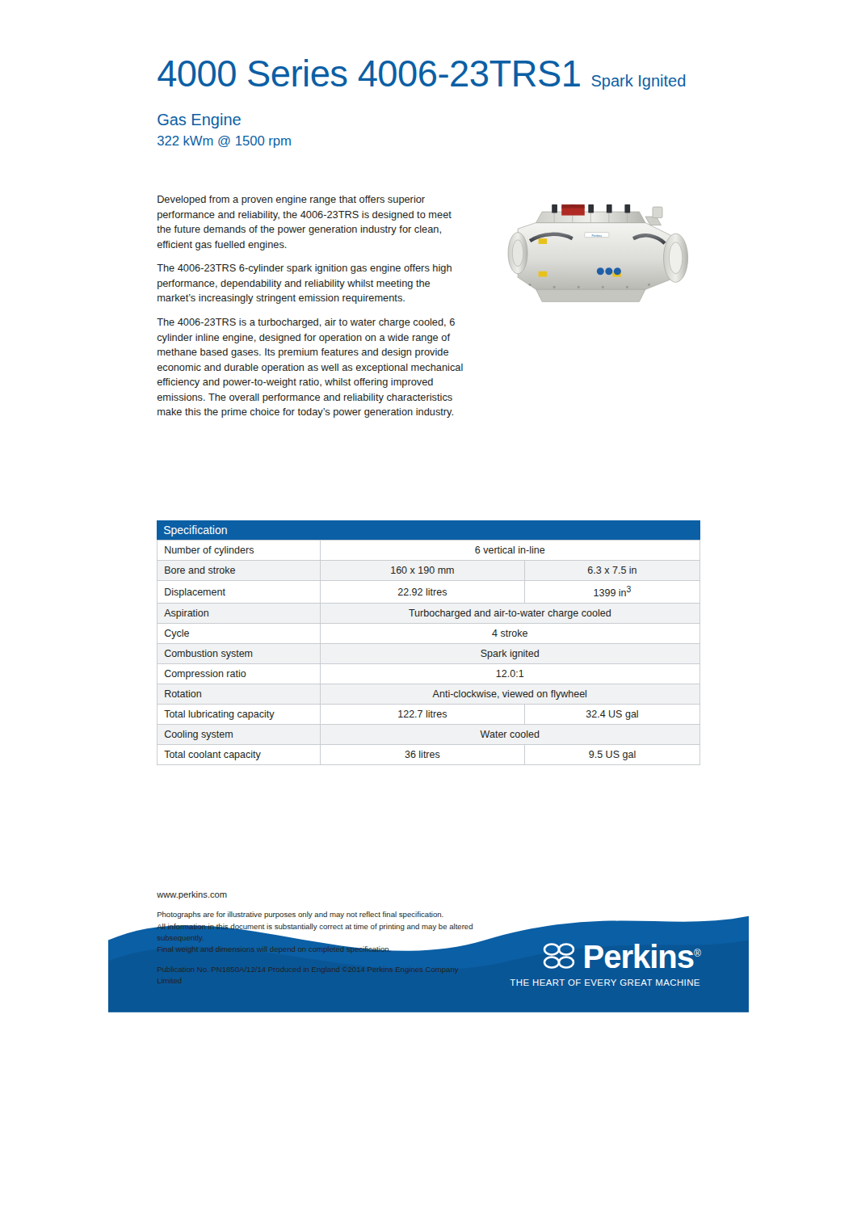4000 Series 4006-23TRS1 Spark Ignited Gas Engine
322 kWm @ 1500 rpm
Developed from a proven engine range that offers superior performance and reliability, the 4006-23TRS is designed to meet the future demands of the power generation industry for clean, efficient gas fuelled engines.
The 4006-23TRS 6-cylinder spark ignition gas engine offers high performance, dependability and reliability whilst meeting the market’s increasingly stringent emission requirements.
The 4006-23TRS is a turbocharged, air to water charge cooled, 6 cylinder inline engine, designed for operation on a wide range of methane based gases. Its premium features and design provide economic and durable operation as well as exceptional mechanical efficiency and power-to-weight ratio, whilst offering improved emissions. The overall performance and reliability characteristics make this the prime choice for today’s power generation industry.
Perkins
Specification
| Number of cylinders | 6 vertical in-line |
| Bore and stroke | 160 x 190 mm | 6.3 x 7.5 in |
| Displacement | 22.92 litres | 1399 in 3 |
| Aspiration | Turbocharged and air-to-water charge cooled |
| Cycle | 4 stroke |
| Combustion system | Spark ignited |
| Compression ratio | 12.0:1 |
| Rotation | Anti-clockwise, viewed on flywheel |
| Total lubricating capacity | 122.7 litres | 32.4 US gal |
| Cooling system | Water cooled |
| Total coolant capacity | 36 litres | 9.5 US gal |
www.perkins.com
Photographs are for illustrative purposes only and may not reflect final specification.
All information in this document is substantially correct at time of printing and may be altered subsequently.
Final weight and dimensions will depend on completed specification.
Publication No. PN1850A/12/14 Produced in England ©2014 Perkins Engines Company Limited
Perkins®
THE HEART OF EVERY GREAT MACHINE